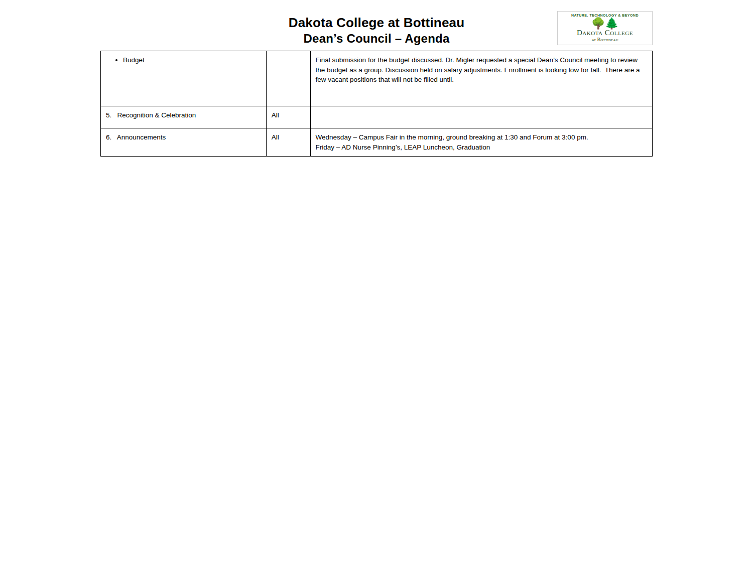Dakota College at Bottineau
Dean’s Council – Agenda
Nature. Technology & Beyond
🌳🌲
Dakota College
at Bottineau
| Budget | | Final submission for the budget discussed. Dr. Migler requested a special Dean’s Council meeting to review the budget as a group. Discussion held on salary adjustments. Enrollment is looking low for fall. There are a few vacant positions that will not be filled until. |
| 5. Recognition & Celebration | All | |
| 6. Announcements | All | Wednesday – Campus Fair in the morning, ground breaking at 1:30 and Forum at 3:00 pm. Friday – AD Nurse Pinning’s, LEAP Luncheon, Graduation |